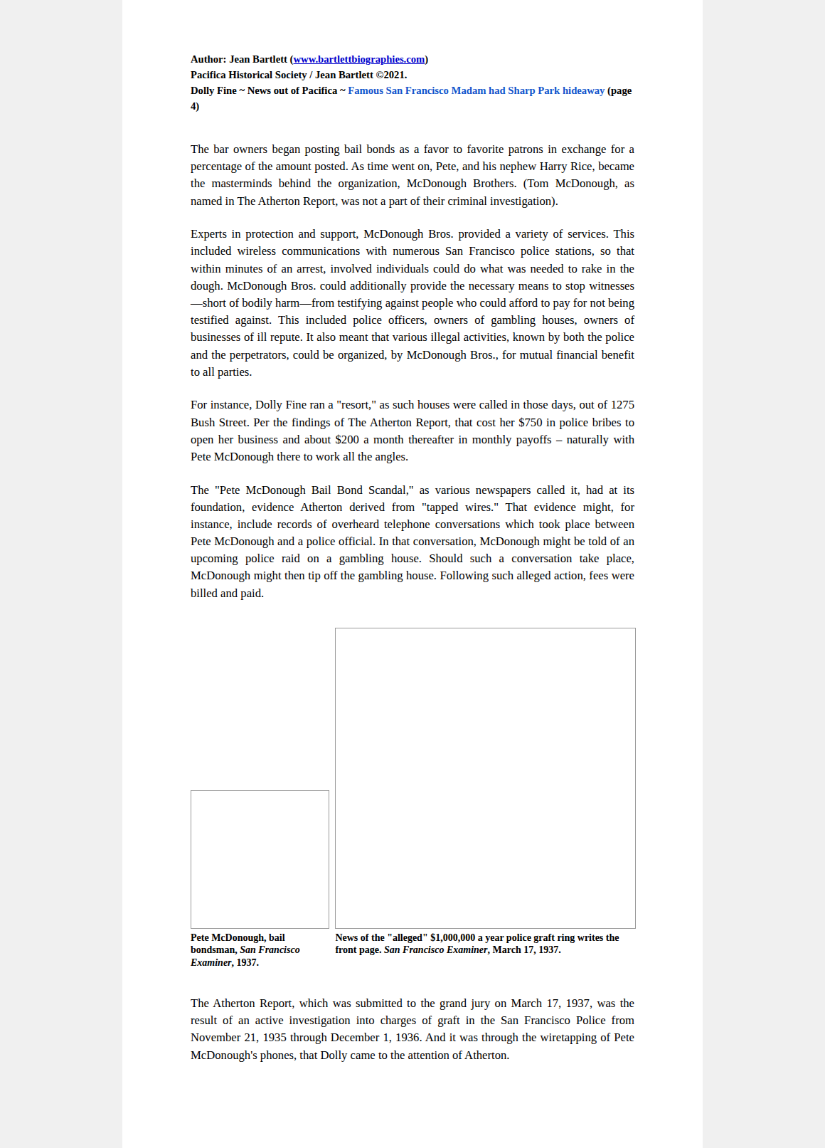Author: Jean Bartlett (www.bartlettbiographies.com)
Pacifica Historical Society / Jean Bartlett ©2021.
Dolly Fine ~ News out of Pacifica ~ Famous San Francisco Madam had Sharp Park hideaway (page 4)
The bar owners began posting bail bonds as a favor to favorite patrons in exchange for a percentage of the amount posted. As time went on, Pete, and his nephew Harry Rice, became the masterminds behind the organization, McDonough Brothers. (Tom McDonough, as named in The Atherton Report, was not a part of their criminal investigation).
Experts in protection and support, McDonough Bros. provided a variety of services. This included wireless communications with numerous San Francisco police stations, so that within minutes of an arrest, involved individuals could do what was needed to rake in the dough. McDonough Bros. could additionally provide the necessary means to stop witnesses—short of bodily harm—from testifying against people who could afford to pay for not being testified against. This included police officers, owners of gambling houses, owners of businesses of ill repute. It also meant that various illegal activities, known by both the police and the perpetrators, could be organized, by McDonough Bros., for mutual financial benefit to all parties.
For instance, Dolly Fine ran a "resort," as such houses were called in those days, out of 1275 Bush Street. Per the findings of The Atherton Report, that cost her $750 in police bribes to open her business and about $200 a month thereafter in monthly payoffs – naturally with Pete McDonough there to work all the angles.
The "Pete McDonough Bail Bond Scandal," as various newspapers called it, had at its foundation, evidence Atherton derived from "tapped wires." That evidence might, for instance, include records of overheard telephone conversations which took place between Pete McDonough and a police official. In that conversation, McDonough might be told of an upcoming police raid on a gambling house. Should such a conversation take place, McDonough might then tip off the gambling house. Following such alleged action, fees were billed and paid.
Pete McDonough, bail bondsman, San Francisco Examiner, 1937.
News of the "alleged" $1,000,000 a year police graft ring writes the front page. San Francisco Examiner, March 17, 1937.
The Atherton Report, which was submitted to the grand jury on March 17, 1937, was the result of an active investigation into charges of graft in the San Francisco Police from November 21, 1935 through December 1, 1936. And it was through the wiretapping of Pete McDonough's phones, that Dolly came to the attention of Atherton.